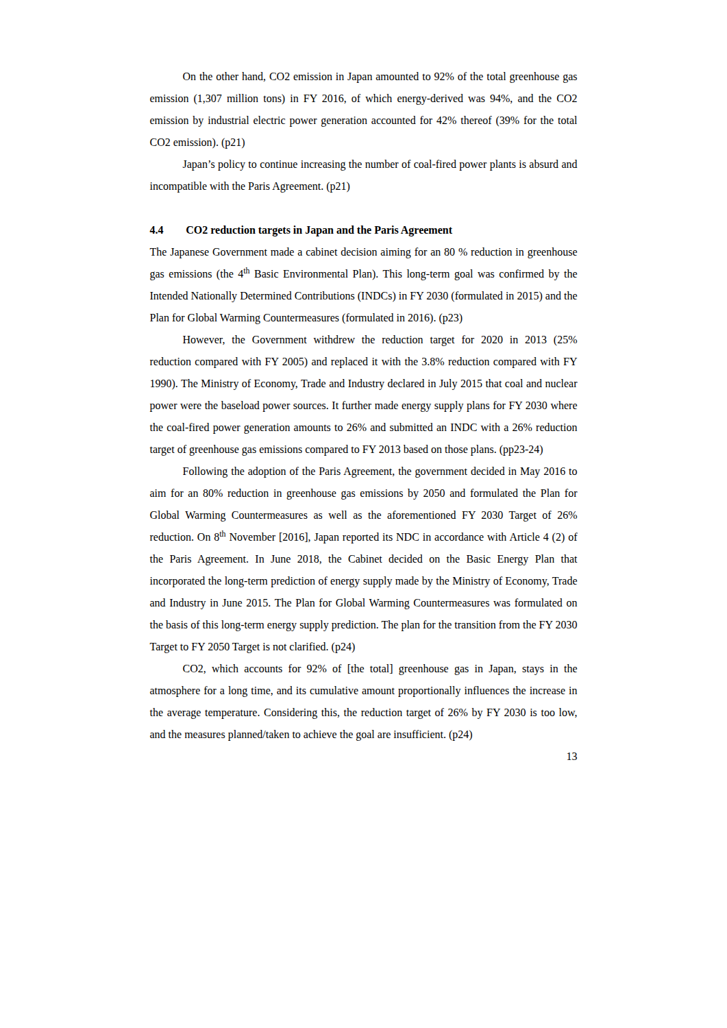On the other hand, CO2 emission in Japan amounted to 92% of the total greenhouse gas emission (1,307 million tons) in FY 2016, of which energy-derived was 94%, and the CO2 emission by industrial electric power generation accounted for 42% thereof (39% for the total CO2 emission). (p21)
Japan’s policy to continue increasing the number of coal-fired power plants is absurd and incompatible with the Paris Agreement. (p21)
4.4 CO2 reduction targets in Japan and the Paris Agreement
The Japanese Government made a cabinet decision aiming for an 80 % reduction in greenhouse gas emissions (the 4th Basic Environmental Plan). This long-term goal was confirmed by the Intended Nationally Determined Contributions (INDCs) in FY 2030 (formulated in 2015) and the Plan for Global Warming Countermeasures (formulated in 2016). (p23)
However, the Government withdrew the reduction target for 2020 in 2013 (25% reduction compared with FY 2005) and replaced it with the 3.8% reduction compared with FY 1990). The Ministry of Economy, Trade and Industry declared in July 2015 that coal and nuclear power were the baseload power sources. It further made energy supply plans for FY 2030 where the coal-fired power generation amounts to 26% and submitted an INDC with a 26% reduction target of greenhouse gas emissions compared to FY 2013 based on those plans. (pp23-24)
Following the adoption of the Paris Agreement, the government decided in May 2016 to aim for an 80% reduction in greenhouse gas emissions by 2050 and formulated the Plan for Global Warming Countermeasures as well as the aforementioned FY 2030 Target of 26% reduction. On 8th November [2016], Japan reported its NDC in accordance with Article 4 (2) of the Paris Agreement. In June 2018, the Cabinet decided on the Basic Energy Plan that incorporated the long-term prediction of energy supply made by the Ministry of Economy, Trade and Industry in June 2015. The Plan for Global Warming Countermeasures was formulated on the basis of this long-term energy supply prediction. The plan for the transition from the FY 2030 Target to FY 2050 Target is not clarified. (p24)
CO2, which accounts for 92% of [the total] greenhouse gas in Japan, stays in the atmosphere for a long time, and its cumulative amount proportionally influences the increase in the average temperature. Considering this, the reduction target of 26% by FY 2030 is too low, and the measures planned/taken to achieve the goal are insufficient. (p24)
13